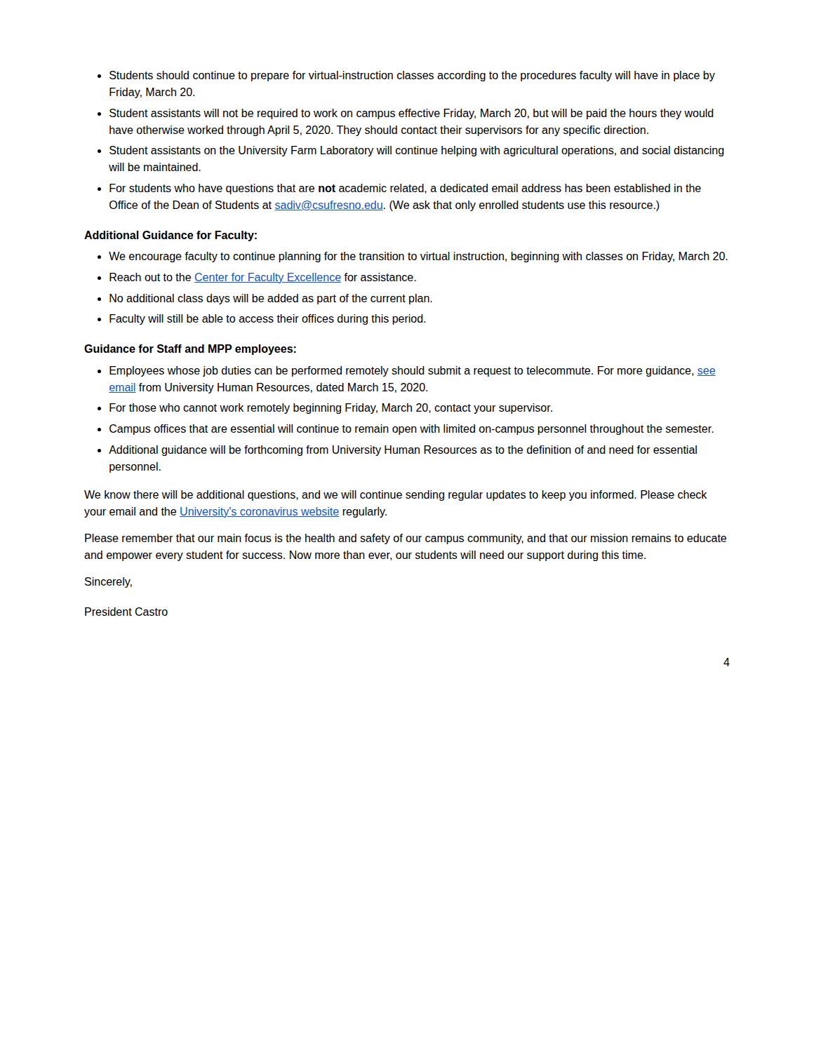Students should continue to prepare for virtual-instruction classes according to the procedures faculty will have in place by Friday, March 20.
Student assistants will not be required to work on campus effective Friday, March 20, but will be paid the hours they would have otherwise worked through April 5, 2020. They should contact their supervisors for any specific direction.
Student assistants on the University Farm Laboratory will continue helping with agricultural operations, and social distancing will be maintained.
For students who have questions that are not academic related, a dedicated email address has been established in the Office of the Dean of Students at sadiv@csufresno.edu. (We ask that only enrolled students use this resource.)
Additional Guidance for Faculty:
We encourage faculty to continue planning for the transition to virtual instruction, beginning with classes on Friday, March 20.
Reach out to the Center for Faculty Excellence for assistance.
No additional class days will be added as part of the current plan.
Faculty will still be able to access their offices during this period.
Guidance for Staff and MPP employees:
Employees whose job duties can be performed remotely should submit a request to telecommute. For more guidance, see email from University Human Resources, dated March 15, 2020.
For those who cannot work remotely beginning Friday, March 20, contact your supervisor.
Campus offices that are essential will continue to remain open with limited on-campus personnel throughout the semester.
Additional guidance will be forthcoming from University Human Resources as to the definition of and need for essential personnel.
We know there will be additional questions, and we will continue sending regular updates to keep you informed. Please check your email and the University's coronavirus website regularly.
Please remember that our main focus is the health and safety of our campus community, and that our mission remains to educate and empower every student for success. Now more than ever, our students will need our support during this time.
Sincerely,
President Castro
4